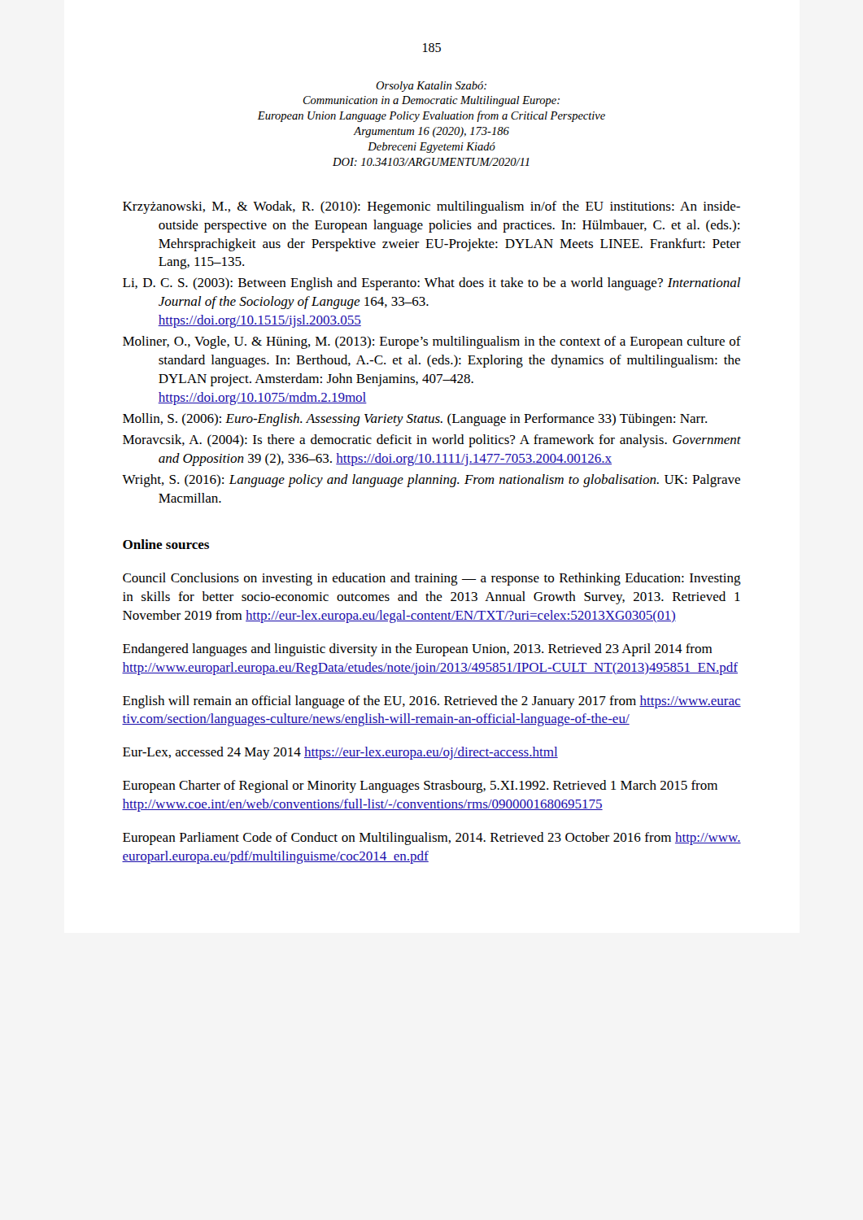185
Orsolya Katalin Szabó:
Communication in a Democratic Multilingual Europe:
European Union Language Policy Evaluation from a Critical Perspective
Argumentum 16 (2020), 173-186
Debreceni Egyetemi Kiadó
DOI: 10.34103/ARGUMENTUM/2020/11
Krzyżanowski, M., & Wodak, R. (2010): Hegemonic multilingualism in/of the EU institutions: An inside-outside perspective on the European language policies and practices. In: Hülmbauer, C. et al. (eds.): Mehrsprachigkeit aus der Perspektive zweier EU-Projekte: DYLAN Meets LINEE. Frankfurt: Peter Lang, 115–135.
Li, D. C. S. (2003): Between English and Esperanto: What does it take to be a world language? International Journal of the Sociology of Languge 164, 33–63.
https://doi.org/10.1515/ijsl.2003.055
Moliner, O., Vogle, U. & Hüning, M. (2013): Europe’s multilingualism in the context of a European culture of standard languages. In: Berthoud, A.-C. et al. (eds.): Exploring the dynamics of multilingualism: the DYLAN project. Amsterdam: John Benjamins, 407–428.
https://doi.org/10.1075/mdm.2.19mol
Mollin, S. (2006): Euro-English. Assessing Variety Status. (Language in Performance 33) Tübingen: Narr.
Moravcsik, A. (2004): Is there a democratic deficit in world politics? A framework for analysis. Government and Opposition 39 (2), 336–63. https://doi.org/10.1111/j.1477-7053.2004.00126.x
Wright, S. (2016): Language policy and language planning. From nationalism to globalisation. UK: Palgrave Macmillan.
Online sources
Council Conclusions on investing in education and training — a response to Rethinking Education: Investing in skills for better socio-economic outcomes and the 2013 Annual Growth Survey, 2013. Retrieved 1 November 2019 from http://eur-lex.europa.eu/legal-content/EN/TXT/?uri=celex:52013XG0305(01)
Endangered languages and linguistic diversity in the European Union, 2013. Retrieved 23 April 2014 from
http://www.europarl.europa.eu/RegData/etudes/note/join/2013/495851/IPOL-CULT_NT(2013)495851_EN.pdf
English will remain an official language of the EU, 2016. Retrieved the 2 January 2017 from https://www.euractiv.com/section/languages-culture/news/english-will-remain-an-official-language-of-the-eu/
Eur-Lex, accessed 24 May 2014 https://eur-lex.europa.eu/oj/direct-access.html
European Charter of Regional or Minority Languages Strasbourg, 5.XI.1992. Retrieved 1 March 2015 from
http://www.coe.int/en/web/conventions/full-list/-/conventions/rms/0900001680695175
European Parliament Code of Conduct on Multilingualism, 2014. Retrieved 23 October 2016 from http://www.europarl.europa.eu/pdf/multilinguisme/coc2014_en.pdf